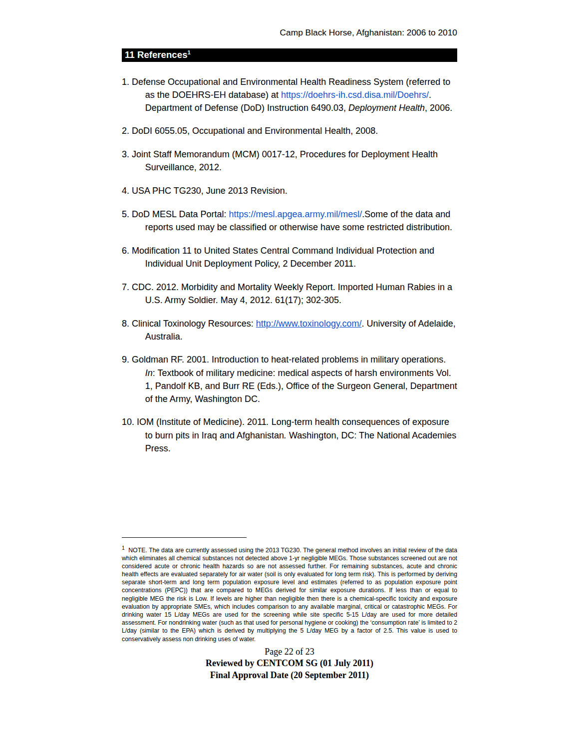Camp Black Horse, Afghanistan: 2006 to 2010
11 References1
1. Defense Occupational and Environmental Health Readiness System (referred to as the DOEHRS-EH database) at https://doehrs-ih.csd.disa.mil/Doehrs/. Department of Defense (DoD) Instruction 6490.03, Deployment Health, 2006.
2. DoDI 6055.05, Occupational and Environmental Health, 2008.
3. Joint Staff Memorandum (MCM) 0017-12, Procedures for Deployment Health Surveillance, 2012.
4. USA PHC TG230, June 2013 Revision.
5. DoD MESL Data Portal: https://mesl.apgea.army.mil/mesl/.Some of the data and reports used may be classified or otherwise have some restricted distribution.
6. Modification 11 to United States Central Command Individual Protection and Individual Unit Deployment Policy, 2 December 2011.
7. CDC. 2012. Morbidity and Mortality Weekly Report. Imported Human Rabies in a U.S. Army Soldier. May 4, 2012. 61(17); 302-305.
8. Clinical Toxinology Resources: http://www.toxinology.com/. University of Adelaide, Australia.
9. Goldman RF. 2001. Introduction to heat-related problems in military operations. In: Textbook of military medicine: medical aspects of harsh environments Vol. 1, Pandolf KB, and Burr RE (Eds.), Office of the Surgeon General, Department of the Army, Washington DC.
10. IOM (Institute of Medicine). 2011. Long-term health consequences of exposure to burn pits in Iraq and Afghanistan. Washington, DC: The National Academies Press.
1 NOTE. The data are currently assessed using the 2013 TG230. The general method involves an initial review of the data which eliminates all chemical substances not detected above 1-yr negligible MEGs. Those substances screened out are not considered acute or chronic health hazards so are not assessed further. For remaining substances, acute and chronic health effects are evaluated separately for air water (soil is only evaluated for long term risk). This is performed by deriving separate short-term and long term population exposure level and estimates (referred to as population exposure point concentrations (PEPC)) that are compared to MEGs derived for similar exposure durations. If less than or equal to negligible MEG the risk is Low. If levels are higher than negligible then there is a chemical-specific toxicity and exposure evaluation by appropriate SMEs, which includes comparison to any available marginal, critical or catastrophic MEGs. For drinking water 15 L/day MEGs are used for the screening while site specific 5-15 L/day are used for more detailed assessment. For nondrinking water (such as that used for personal hygiene or cooking) the ‘consumption rate’ is limited to 2 L/day (similar to the EPA) which is derived by multiplying the 5 L/day MEG by a factor of 2.5. This value is used to conservatively assess non drinking uses of water.
Page 22 of 23
Reviewed by CENTCOM SG (01 July 2011)
Final Approval Date (20 September 2011)